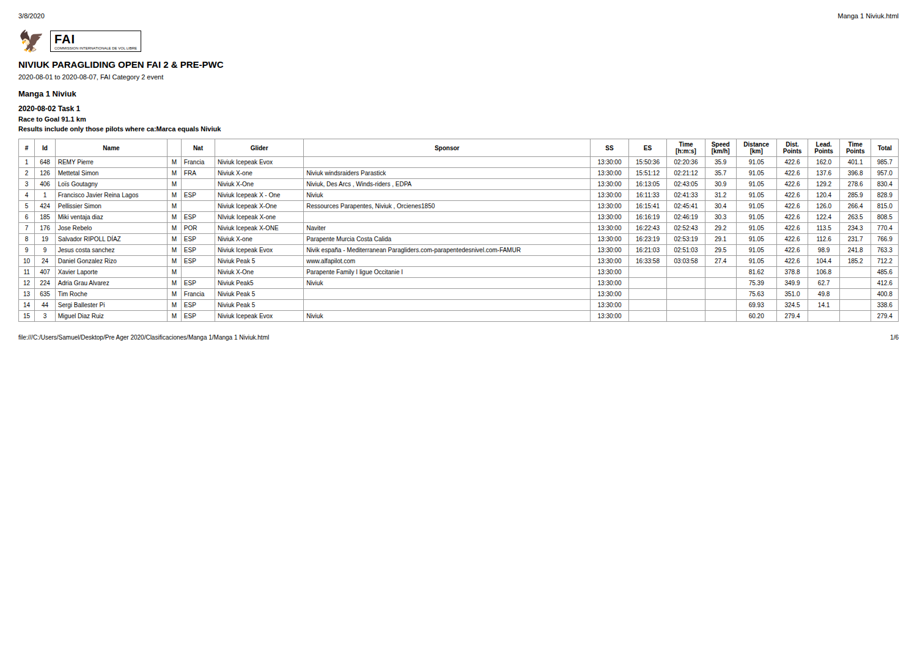3/8/2020 Manga 1 Niviuk.html
🦅
FAI COMMISSION INTERNATIONALE DE VOL LIBRE
NIVIUK PARAGLIDING OPEN FAI 2 & PRE-PWC
2020-08-01 to 2020-08-07, FAI Category 2 event
Manga 1 Niviuk
2020-08-02 Task 1
Race to Goal 91.1 km
Results include only those pilots where ca:Marca equals Niviuk
| # | Id | Name | | Nat | Glider | Sponsor | SS | ES | Time [h:m:s] | Speed [km/h] | Distance [km] | Dist. Points | Lead. Points | Time Points | Total |
| --- | --- | --- | --- | --- | --- | --- | --- | --- | --- | --- | --- | --- | --- | --- | --- |
| 1 | 648 | REMY Pierre | M | Francia | Niviuk Icepeak Evox | | 13:30:00 | 15:50:36 | 02:20:36 | 35.9 | 91.05 | 422.6 | 162.0 | 401.1 | 985.7 |
| 2 | 126 | Mettetal Simon | M | FRA | Niviuk X-one | Niviuk windsraiders Parastick | 13:30:00 | 15:51:12 | 02:21:12 | 35.7 | 91.05 | 422.6 | 137.6 | 396.8 | 957.0 |
| 3 | 406 | Loïs Goutagny | M | | Niviuk X-One | Niviuk, Des Arcs , Winds-riders , EDPA | 13:30:00 | 16:13:05 | 02:43:05 | 30.9 | 91.05 | 422.6 | 129.2 | 278.6 | 830.4 |
| 4 | 1 | Francisco Javier Reina Lagos | M | ESP | Niviuk Icepeak X - One | Niviuk | 13:30:00 | 16:11:33 | 02:41:33 | 31.2 | 91.05 | 422.6 | 120.4 | 285.9 | 828.9 |
| 5 | 424 | Pellissier Simon | M | | Niviuk Icepeak X-One | Ressources Parapentes, Niviuk , Orcienes1850 | 13:30:00 | 16:15:41 | 02:45:41 | 30.4 | 91.05 | 422.6 | 126.0 | 266.4 | 815.0 |
| 6 | 185 | Miki ventaja diaz | M | ESP | NIviuk Icepeak X-one | | 13:30:00 | 16:16:19 | 02:46:19 | 30.3 | 91.05 | 422.6 | 122.4 | 263.5 | 808.5 |
| 7 | 176 | Jose Rebelo | M | POR | Niviuk Icepeak X-ONE | Naviter | 13:30:00 | 16:22:43 | 02:52:43 | 29.2 | 91.05 | 422.6 | 113.5 | 234.3 | 770.4 |
| 8 | 19 | Salvador RIPOLL DÍAZ | M | ESP | Niviuk X-one | Parapente Murcia Costa Calida | 13:30:00 | 16:23:19 | 02:53:19 | 29.1 | 91.05 | 422.6 | 112.6 | 231.7 | 766.9 |
| 9 | 9 | Jesus costa sanchez | M | ESP | Niviuk Icepeak Evox | Nivik españa - Mediterranean Paragliders.com-parapentedesnivel.com-FAMUR | 13:30:00 | 16:21:03 | 02:51:03 | 29.5 | 91.05 | 422.6 | 98.9 | 241.8 | 763.3 |
| 10 | 24 | Daniel Gonzalez Rizo | M | ESP | Niviuk Peak 5 | www.alfapilot.com | 13:30:00 | 16:33:58 | 03:03:58 | 27.4 | 91.05 | 422.6 | 104.4 | 185.2 | 712.2 |
| 11 | 407 | Xavier Laporte | M | | Niviuk X-One | Parapente Family I ligue Occitanie I | 13:30:00 | | | | 81.62 | 378.8 | 106.8 | | 485.6 |
| 12 | 224 | Adria Grau Alvarez | M | ESP | Niviuk Peak5 | Niviuk | 13:30:00 | | | | 75.39 | 349.9 | 62.7 | | 412.6 |
| 13 | 635 | Tim Roche | M | Francia | Niviuk Peak 5 | | 13:30:00 | | | | 75.63 | 351.0 | 49.8 | | 400.8 |
| 14 | 44 | Sergi Ballester Pi | M | ESP | Niviuk Peak 5 | | 13:30:00 | | | | 69.93 | 324.5 | 14.1 | | 338.6 |
| 15 | 3 | Miguel Diaz Ruiz | M | ESP | Niviuk Icepeak Evox | Niviuk | 13:30:00 | | | | 60.20 | 279.4 | | | 279.4 |
file:///C:/Users/Samuel/Desktop/Pre Ager 2020/Clasificaciones/Manga 1/Manga 1 Niviuk.html 1/6